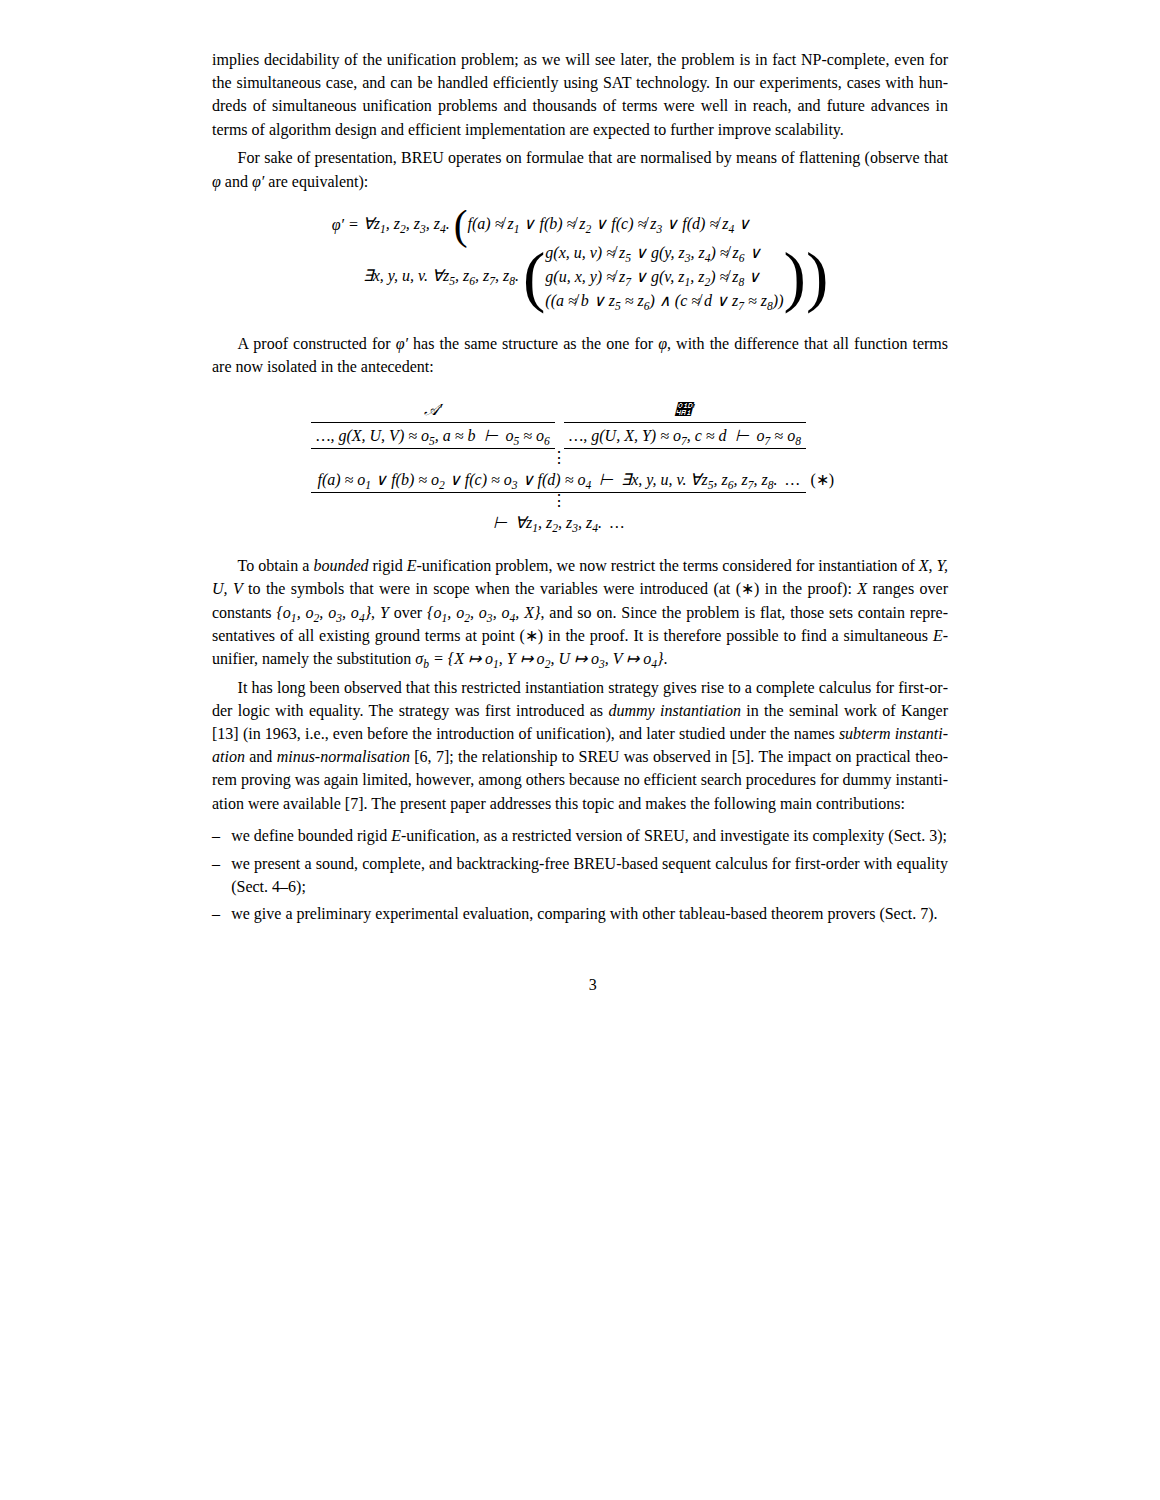implies decidability of the unification problem; as we will see later, the problem is in fact NP-complete, even for the simultaneous case, and can be handled efficiently using SAT technology. In our experiments, cases with hundreds of simultaneous unification problems and thousands of terms were well in reach, and future advances in terms of algorithm design and efficient implementation are expected to further improve scalability.
For sake of presentation, BREU operates on formulae that are normalised by means of flattening (observe that φ and φ′ are equivalent):
| φ′ | = | ∀z 1 , z 2 , z 3 , z 4 . ( f(a) ≉ z 1 ∨ f(b) ≉ z 2 ∨ f(c) ≉ z 3 ∨ f(d) ≉ z 4 ∨ |
| | | ∃x, y, u, v. ∀z 5 , z 6 , z 7 , z 8 . ( g(x, u, v) ≉ z 5 ∨ g(y, z 3 , z 4 ) ≉ z 6 ∨ g(u, x, y) ≉ z 7 ∨ g(v, z 1 , z 2 ) ≉ z 8 ∨ ((a ≉ b ∨ z 5 ≈ z 6 ) ∧ (c ≉ d ∨ z 7 ≈ z 8 )) ) ) |
A proof constructed for φ′ has the same structure as the one for φ, with the difference that all function terms are now isolated in the antecedent:
| 𝒜′ | | 𝒡′ | |
| …, g(X, U, V) ≈ o 5 , a ≈ b ⊢ o 5 ≈ o 6 | | …, g(U, X, Y) ≈ o 7 , c ≈ d ⊢ o 7 ≈ o 8 | |
| ⋮ | | |
| f(a) ≈ o 1 ∨ f(b) ≈ o 2 ∨ f(c) ≈ o 3 ∨ f(d) ≈ o 4 ⊢ ∃x, y, u, v. ∀z 5 , z 6 , z 7 , z 8 . … | (∗) | |
| ⋮ | | |
| ⊢ ∀z 1 , z 2 , z 3 , z 4 . … | | |
To obtain a bounded rigid E-unification problem, we now restrict the terms considered for instantiation of X, Y, U, V to the symbols that were in scope when the variables were introduced (at (∗) in the proof): X ranges over constants {o1, o2, o3, o4}, Y over {o1, o2, o3, o4, X}, and so on. Since the problem is flat, those sets contain representatives of all existing ground terms at point (∗) in the proof. It is therefore possible to find a simultaneous E-unifier, namely the substitution σb = {X ↦ o1, Y ↦ o2, U ↦ o3, V ↦ o4}.
It has long been observed that this restricted instantiation strategy gives rise to a complete calculus for first-order logic with equality. The strategy was first introduced as dummy instantiation in the seminal work of Kanger [13] (in 1963, i.e., even before the introduction of unification), and later studied under the names subterm instantiation and minus-normalisation [6, 7]; the relationship to SREU was observed in [5]. The impact on practical theorem proving was again limited, however, among others because no efficient search procedures for dummy instantiation were available [7]. The present paper addresses this topic and makes the following main contributions:
we define bounded rigid E-unification, as a restricted version of SREU, and investigate its complexity (Sect. 3);
we present a sound, complete, and backtracking-free BREU-based sequent calculus for first-order with equality (Sect. 4–6);
we give a preliminary experimental evaluation, comparing with other tableau-based theorem provers (Sect. 7).
3